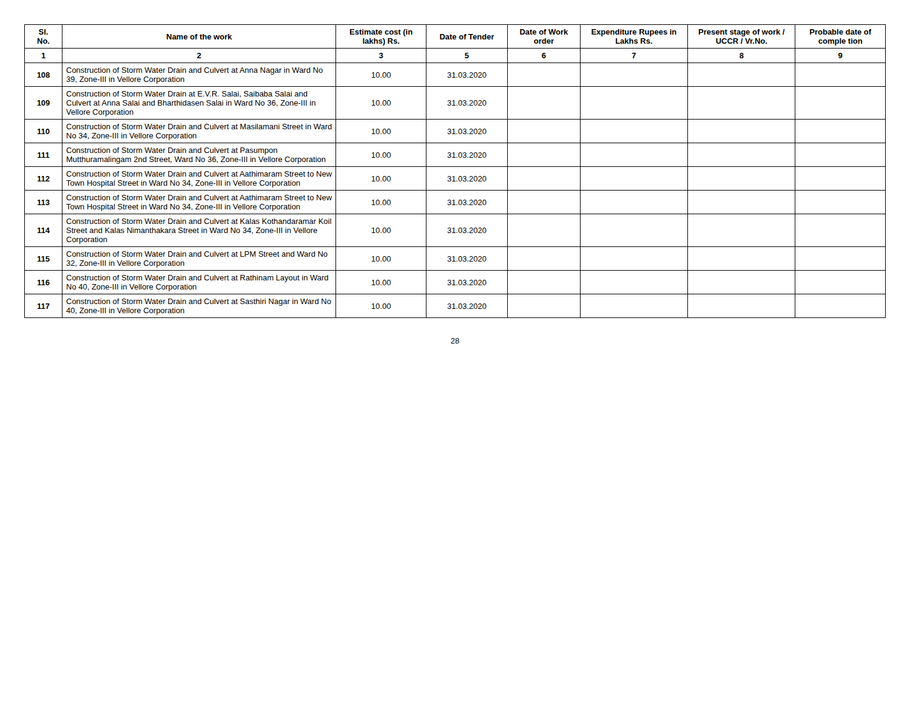| Sl. No. | Name of the work | Estimate cost (in lakhs) Rs. | Date of Tender | Date of Work order | Expenditure Rupees in Lakhs Rs. | Present stage of work / UCCR / Vr.No. | Probable date of comple tion |
| --- | --- | --- | --- | --- | --- | --- | --- |
| 1 | 2 | 3 | 5 | 6 | 7 | 8 | 9 |
| 108 | Construction of Storm Water Drain and Culvert at Anna Nagar in Ward No 39, Zone-III in Vellore Corporation | 10.00 | 31.03.2020 | | | | |
| 109 | Construction of Storm Water Drain at E.V.R. Salai, Saibaba Salai and Culvert at Anna Salai and Bharthidasen Salai in Ward No 36, Zone-III in Vellore Corporation | 10.00 | 31.03.2020 | | | | |
| 110 | Construction of Storm Water Drain and Culvert at Masilamani Street in Ward No 34, Zone-III in Vellore Corporation | 10.00 | 31.03.2020 | | | | |
| 111 | Construction of Storm Water Drain and Culvert at Pasumpon Mutthuramalingam 2nd Street, Ward No 36, Zone-III in Vellore Corporation | 10.00 | 31.03.2020 | | | | |
| 112 | Construction of Storm Water Drain and Culvert at Aathimaram Street to New Town Hospital Street in Ward No 34, Zone-III in Vellore Corporation | 10.00 | 31.03.2020 | | | | |
| 113 | Construction of Storm Water Drain and Culvert at Aathimaram Street to New Town Hospital Street in Ward No 34, Zone-III in Vellore Corporation | 10.00 | 31.03.2020 | | | | |
| 114 | Construction of Storm Water Drain and Culvert at Kalas Kothandaramar Koil Street and Kalas Nimanthakara Street in Ward No 34, Zone-III in Vellore Corporation | 10.00 | 31.03.2020 | | | | |
| 115 | Construction of Storm Water Drain and Culvert at LPM Street and Ward No 32, Zone-III in Vellore Corporation | 10.00 | 31.03.2020 | | | | |
| 116 | Construction of Storm Water Drain and Culvert at Rathinam Layout in Ward No 40, Zone-III in Vellore Corporation | 10.00 | 31.03.2020 | | | | |
| 117 | Construction of Storm Water Drain and Culvert at Sasthiri Nagar in Ward No 40, Zone-III in Vellore Corporation | 10.00 | 31.03.2020 | | | | |
28